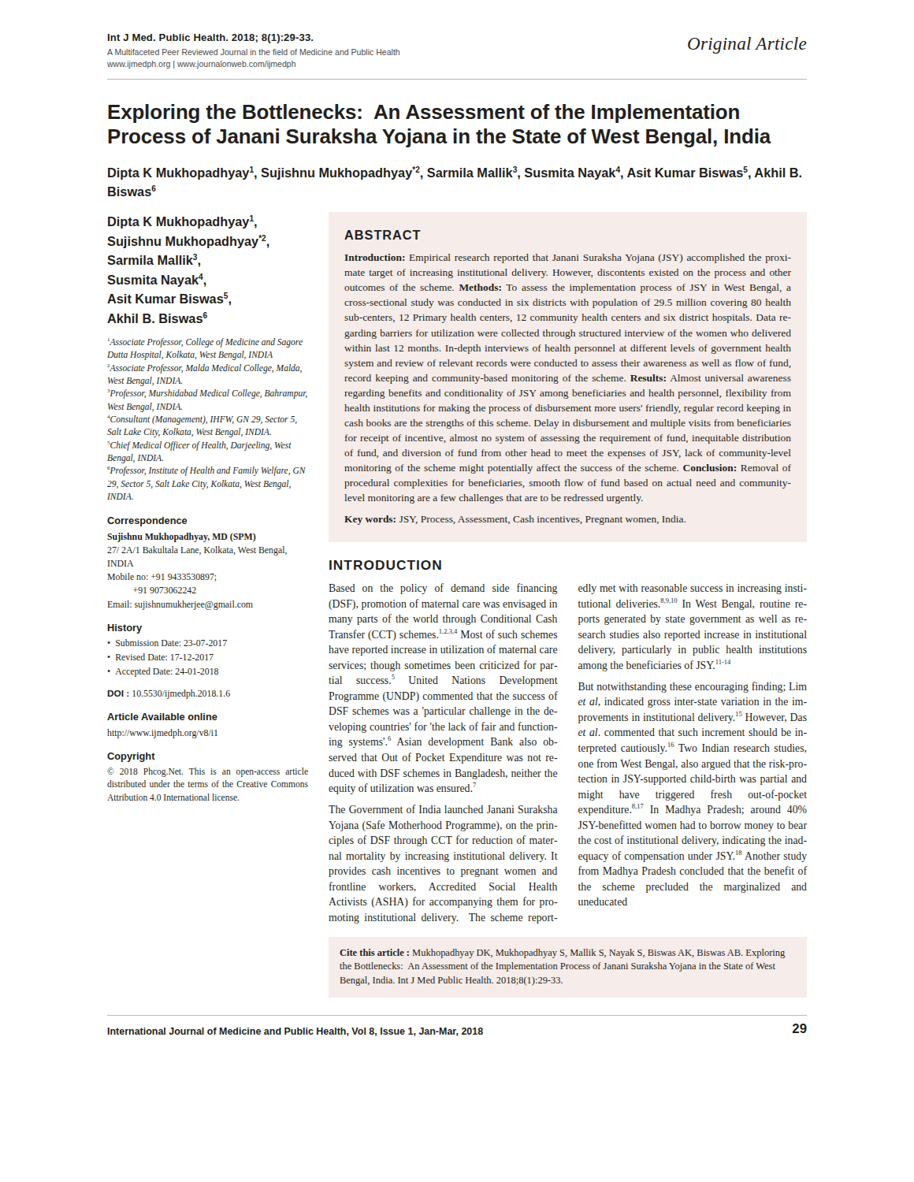Int J Med. Public Health. 2018; 8(1):29-33.
A Multifaceted Peer Reviewed Journal in the field of Medicine and Public Health
www.ijmedph.org | www.journalonweb.com/ijmedph
Original Article
Exploring the Bottlenecks: An Assessment of the Implementation Process of Janani Suraksha Yojana in the State of West Bengal, India
Dipta K Mukhopadhyay1, Sujishnu Mukhopadhyay*2, Sarmila Mallik3, Susmita Nayak4, Asit Kumar Biswas5, Akhil B. Biswas6
Dipta K Mukhopadhyay1,
Sujishnu Mukhopadhyay*2,
Sarmila Mallik3,
Susmita Nayak4,
Asit Kumar Biswas5,
Akhil B. Biswas6
1Associate Professor, College of Medicine and Sagore Dutta Hospital, Kolkata, West Bengal, INDIA
2Associate Professor, Malda Medical College, Malda, West Bengal, INDIA.
3Professor, Murshidabad Medical College, Bahrampur, West Bengal, INDIA.
4Consultant (Management), IHFW, GN 29, Sector 5, Salt Lake City, Kolkata, West Bengal, INDIA.
5Chief Medical Officer of Health, Darjeeling, West Bengal, INDIA.
6Professor, Institute of Health and Family Welfare, GN 29, Sector 5, Salt Lake City, Kolkata, West Bengal, INDIA.
Correspondence
Sujishnu Mukhopadhyay, MD (SPM)
27/ 2A/1 Bakultala Lane, Kolkata, West Bengal, INDIA
Mobile no: +91 9433530897;
+91 9073062242
Email: sujishnumukherjee@gmail.com
History
Submission Date: 23-07-2017
Revised Date: 17-12-2017
Accepted Date: 24-01-2018
DOI : 10.5530/ijmedph.2018.1.6
Article Available online
http://www.ijmedph.org/v8/i1
Copyright
© 2018 Phcog.Net. This is an open-access article distributed under the terms of the Creative Commons Attribution 4.0 International license.
ABSTRACT
Introduction: Empirical research reported that Janani Suraksha Yojana (JSY) accomplished the proximate target of increasing institutional delivery. However, discontents existed on the process and other outcomes of the scheme. Methods: To assess the implementation process of JSY in West Bengal, a cross-sectional study was conducted in six districts with population of 29.5 million covering 80 health sub-centers, 12 Primary health centers, 12 community health centers and six district hospitals. Data regarding barriers for utilization were collected through structured interview of the women who delivered within last 12 months. In-depth interviews of health personnel at different levels of government health system and review of relevant records were conducted to assess their awareness as well as flow of fund, record keeping and community-based monitoring of the scheme. Results: Almost universal awareness regarding benefits and conditionality of JSY among beneficiaries and health personnel, flexibility from health institutions for making the process of disbursement more users' friendly, regular record keeping in cash books are the strengths of this scheme. Delay in disbursement and multiple visits from beneficiaries for receipt of incentive, almost no system of assessing the requirement of fund, inequitable distribution of fund, and diversion of fund from other head to meet the expenses of JSY, lack of community-level monitoring of the scheme might potentially affect the success of the scheme. Conclusion: Removal of procedural complexities for beneficiaries, smooth flow of fund based on actual need and community-level monitoring are a few challenges that are to be redressed urgently.
Key words: JSY, Process, Assessment, Cash incentives, Pregnant women, India.
INTRODUCTION
Based on the policy of demand side financing (DSF), promotion of maternal care was envisaged in many parts of the world through Conditional Cash Transfer (CCT) schemes.1,2,3,4 Most of such schemes have reported increase in utilization of maternal care services; though sometimes been criticized for partial success.5 United Nations Development Programme (UNDP) commented that the success of DSF schemes was a 'particular challenge in the developing countries' for 'the lack of fair and functioning systems'.6 Asian development Bank also observed that Out of Pocket Expenditure was not reduced with DSF schemes in Bangladesh, neither the equity of utilization was ensured.7
The Government of India launched Janani Suraksha Yojana (Safe Motherhood Programme), on the principles of DSF through CCT for reduction of maternal mortality by increasing institutional delivery. It provides cash incentives to pregnant women and frontline workers, Accredited Social Health Activists (ASHA) for accompanying them for promoting institutional delivery. The scheme reportedly met with reasonable success in increasing institutional deliveries.8,9,10 In West Bengal, routine reports generated by state government as well as research studies also reported increase in institutional delivery, particularly in public health institutions among the beneficiaries of JSY.11-14
But notwithstanding these encouraging finding; Lim et al, indicated gross inter-state variation in the improvements in institutional delivery.15 However, Das et al. commented that such increment should be interpreted cautiously.16 Two Indian research studies, one from West Bengal, also argued that the risk-protection in JSY-supported child-birth was partial and might have triggered fresh out-of-pocket expenditure.8,17 In Madhya Pradesh; around 40% JSY-benefitted women had to borrow money to bear the cost of institutional delivery, indicating the inadequacy of compensation under JSY.18 Another study from Madhya Pradesh concluded that the benefit of the scheme precluded the marginalized and uneducated
Cite this article : Mukhopadhyay DK, Mukhopadhyay S, Mallik S, Nayak S, Biswas AK, Biswas AB. Exploring the Bottlenecks: An Assessment of the Implementation Process of Janani Suraksha Yojana in the State of West Bengal, India. Int J Med Public Health. 2018;8(1):29-33.
International Journal of Medicine and Public Health, Vol 8, Issue 1, Jan-Mar, 2018
29